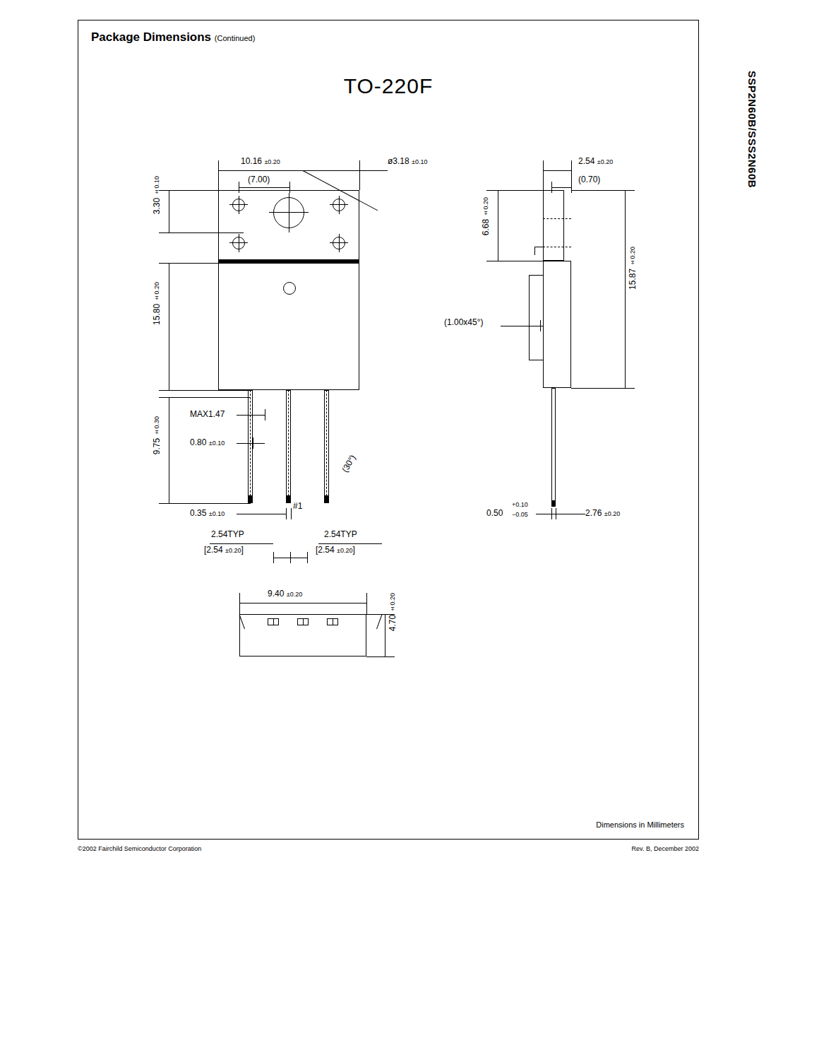SSP2N60B/SSS2N60B
Package Dimensions (Continued)
TO-220F
============================================================ FRONT VIEW (left) ============================================================
(30°)
10.16 ±0.20
(7.00)
ø3.18 ±0.10
3.30 ±0.10
15.80 ±0.20
9.75 ±0.30
MAX1.47
0.80 ±0.10
0.35 ±0.10
#1
2.54TYP
[2.54 ±0.20]
2.54TYP
[2.54 ±0.20]
============================================================ BOTTOM VIEW (lower-left) ============================================================
9.40 ±0.20
4.70 ±0.20
============================================================ SIDE VIEW (right) ============================================================
2.54 ±0.20
(0.70)
6.68 ±0.20
15.87 ±0.20
(1.00x45°)
0.50
+0.10
−0.05
2.76 ±0.20
Dimensions in Millimeters
©2002 Fairchild Semiconductor Corporation Rev. B, December 2002